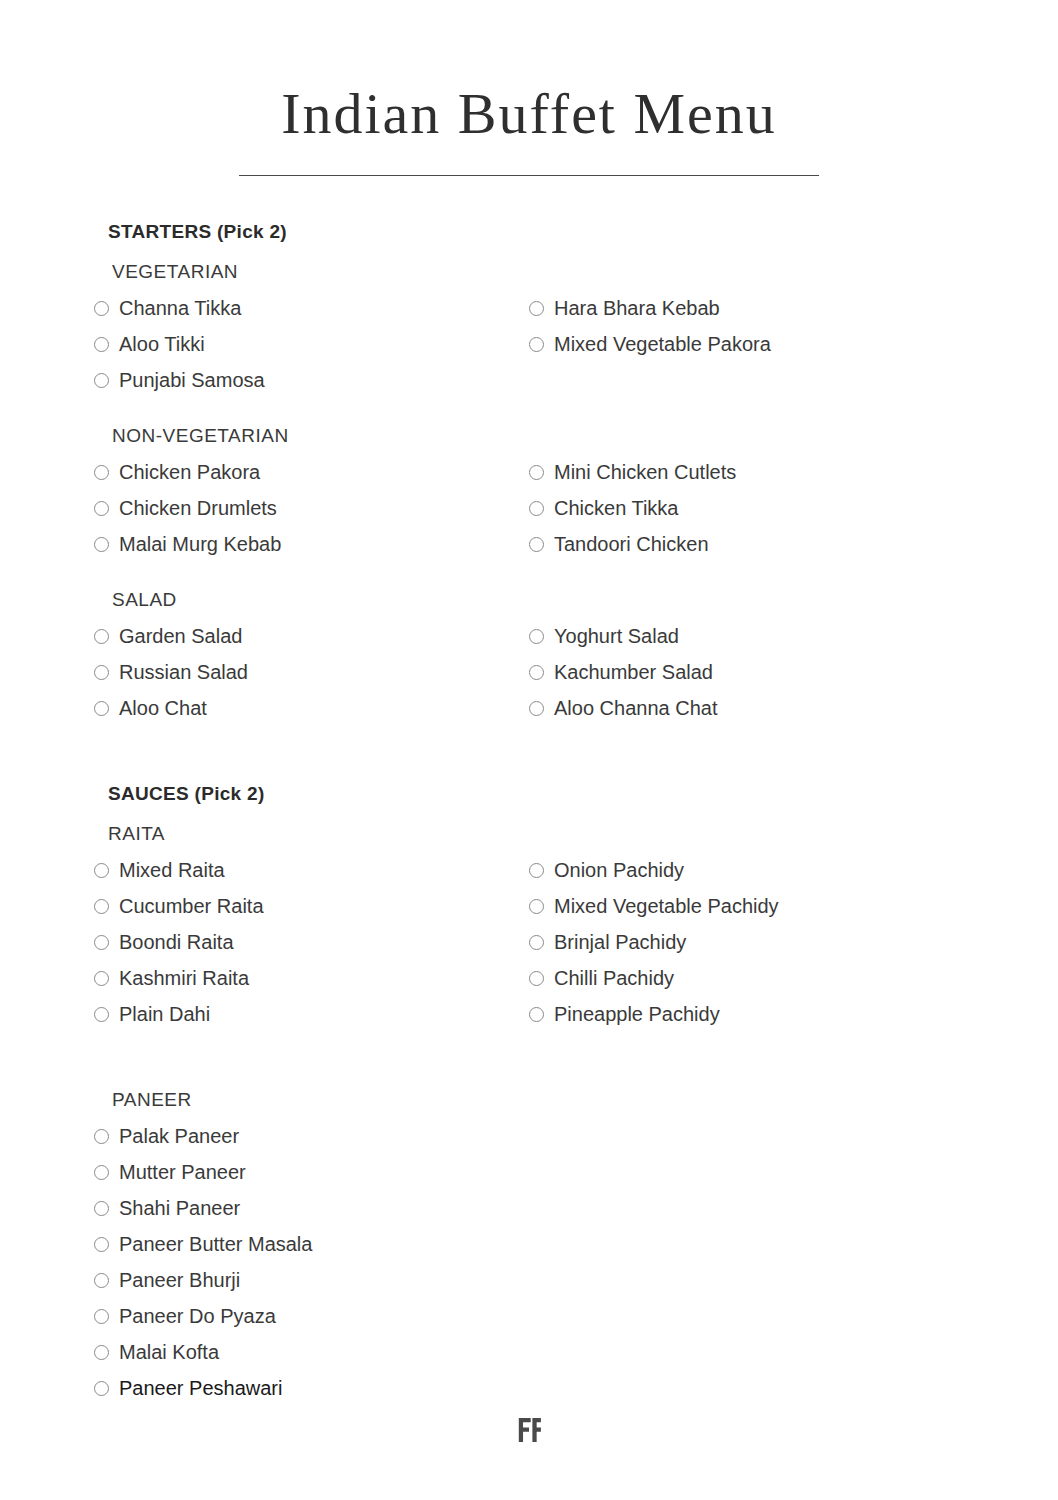Indian Buffet Menu
STARTERS (Pick 2)
VEGETARIAN
Channa Tikka
Hara Bhara Kebab
Aloo Tikki
Mixed Vegetable Pakora
Punjabi Samosa
NON-VEGETARIAN
Chicken Pakora
Mini Chicken Cutlets
Chicken Drumlets
Chicken Tikka
Malai Murg Kebab
Tandoori Chicken
SALAD
Garden Salad
Yoghurt Salad
Russian Salad
Kachumber Salad
Aloo Chat
Aloo Channa Chat
SAUCES (Pick 2)
RAITA
Mixed Raita
Onion Pachidy
Cucumber Raita
Mixed Vegetable Pachidy
Boondi Raita
Brinjal Pachidy
Kashmiri Raita
Chilli Pachidy
Plain Dahi
Pineapple Pachidy
PANEER
Palak Paneer
Mutter Paneer
Shahi Paneer
Paneer Butter Masala
Paneer Bhurji
Paneer Do Pyaza
Malai Kofta
Paneer Peshawari